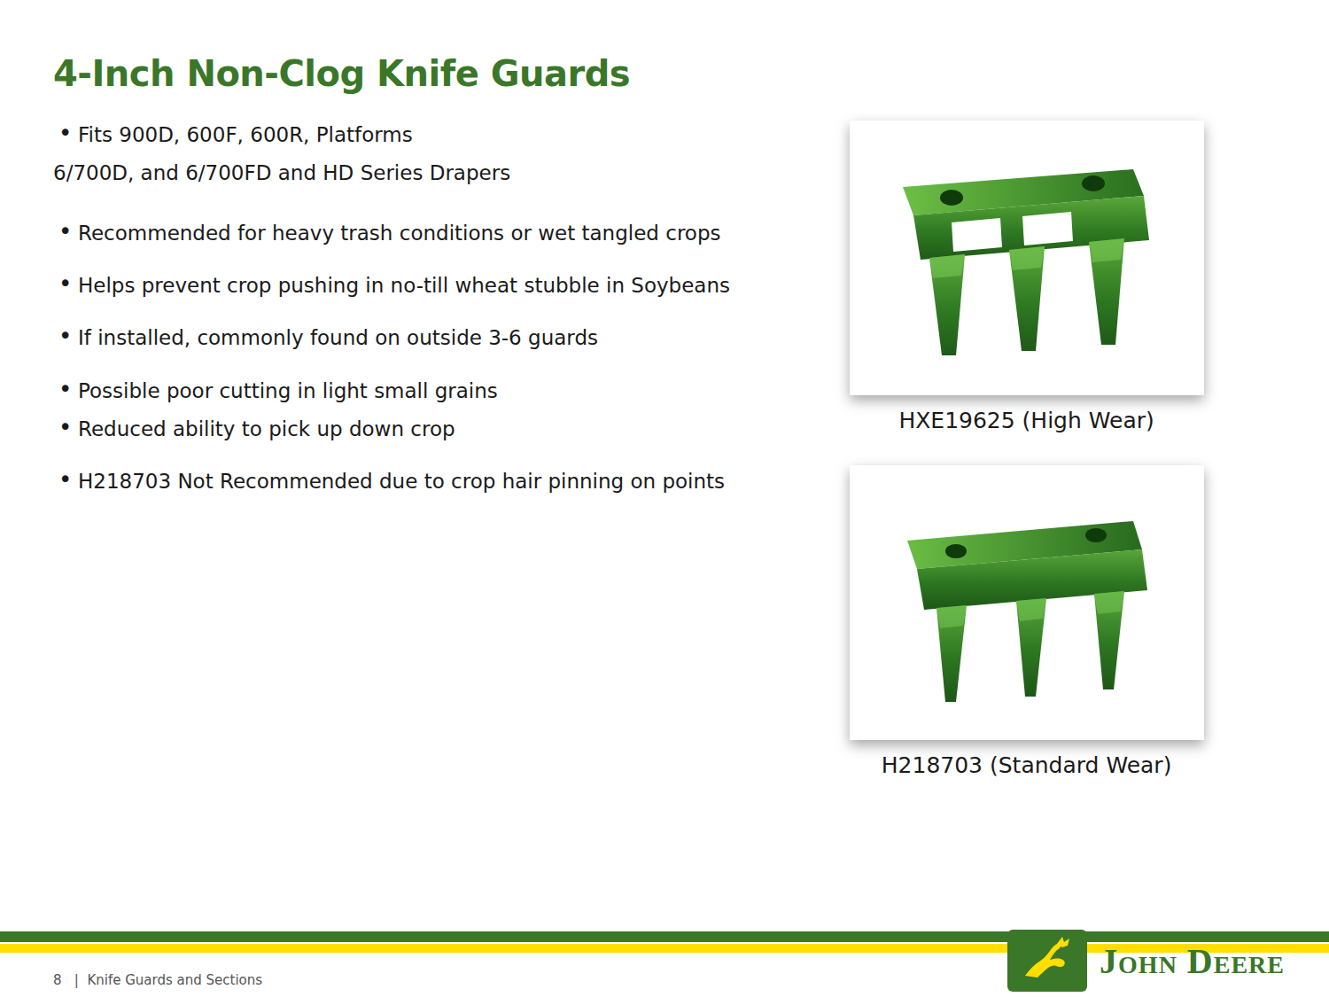4-Inch Non-Clog Knife Guards
Fits 900D, 600F, 600R, Platforms
6/700D, and 6/700FD and HD Series Drapers
Recommended for heavy trash conditions or wet tangled crops
Helps prevent crop pushing in no-till wheat stubble in Soybeans
If installed, commonly found on outside 3-6 guards
Possible poor cutting in light small grains
Reduced ability to pick up down crop
H218703 Not Recommended due to crop hair pinning on points
HXE19625 (High Wear)
H218703 (Standard Wear)
8 | Knife Guards and Sections
JOHN DEERE